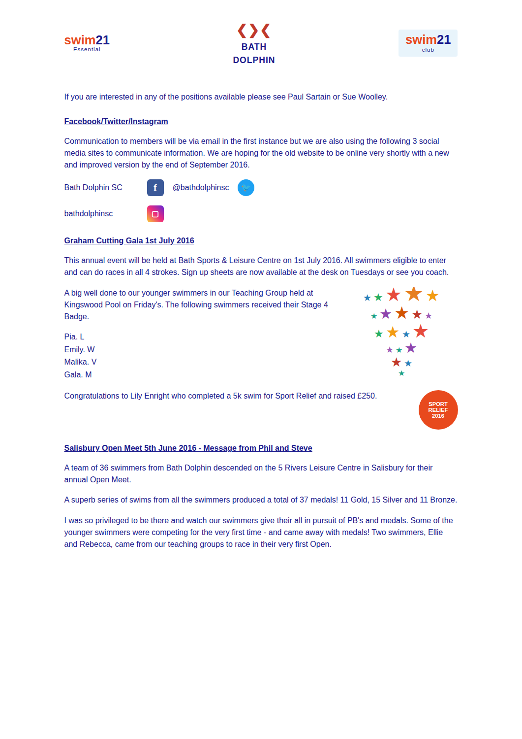swim21 Essential
❮❯❮ BATH
DOLPHIN
swim21 club
If you are interested in any of the positions available please see Paul Sartain or Sue Woolley.
Facebook/Twitter/Instagram
Communication to members will be via email in the first instance but we are also using the following 3 social media sites to communicate information. We are hoping for the old website to be online very shortly with a new and improved version by the end of September 2016.
Bath Dolphin SC f @bathdolphinsc 🐦
bathdolphinsc ▢
Graham Cutting Gala 1st July 2016
This annual event will be held at Bath Sports & Leisure Centre on 1st July 2016. All swimmers eligible to enter and can do races in all 4 strokes. Sign up sheets are now available at the desk on Tuesdays or see you coach.
★★★★★
★★★★★
★★★★
★★★
★★
★
A big well done to our younger swimmers in our Teaching Group held at Kingswood Pool on Friday's. The following swimmers received their Stage 4 Badge.
Pia. L
Emily. W
Malika. V
Gala. M
SPORT
RELIEF
2016
Congratulations to Lily Enright who completed a 5k swim for Sport Relief and raised £250.
Salisbury Open Meet 5th June 2016 - Message from Phil and Steve
A team of 36 swimmers from Bath Dolphin descended on the 5 Rivers Leisure Centre in Salisbury for their annual Open Meet.
A superb series of swims from all the swimmers produced a total of 37 medals! 11 Gold, 15 Silver and 11 Bronze.
I was so privileged to be there and watch our swimmers give their all in pursuit of PB's and medals. Some of the younger swimmers were competing for the very first time - and came away with medals! Two swimmers, Ellie and Rebecca, came from our teaching groups to race in their very first Open.